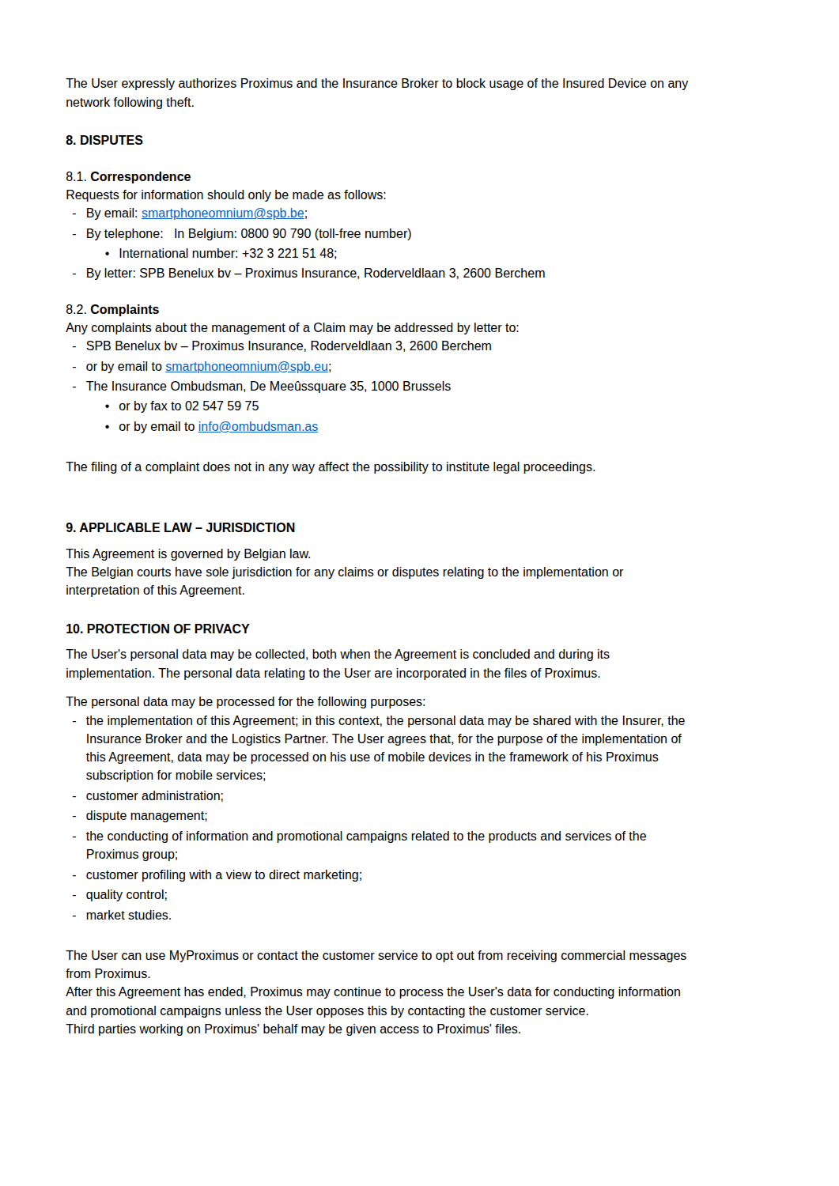The User expressly authorizes Proximus and the Insurance Broker to block usage of the Insured Device on any network following theft.
8. DISPUTES
8.1. Correspondence
Requests for information should only be made as follows:
By email: smartphoneomnium@spb.be;
By telephone: In Belgium: 0800 90 790 (toll-free number)
International number: +32 3 221 51 48;
By letter: SPB Benelux bv – Proximus Insurance, Roderveldlaan 3, 2600 Berchem
8.2. Complaints
Any complaints about the management of a Claim may be addressed by letter to:
SPB Benelux bv – Proximus Insurance, Roderveldlaan 3, 2600 Berchem
or by email to smartphoneomnium@spb.eu;
The Insurance Ombudsman, De Meeûssquare 35, 1000 Brussels
or by fax to 02 547 59 75
or by email to info@ombudsman.as
The filing of a complaint does not in any way affect the possibility to institute legal proceedings.
9. APPLICABLE LAW – JURISDICTION
This Agreement is governed by Belgian law.
The Belgian courts have sole jurisdiction for any claims or disputes relating to the implementation or interpretation of this Agreement.
10. PROTECTION OF PRIVACY
The User's personal data may be collected, both when the Agreement is concluded and during its implementation. The personal data relating to the User are incorporated in the files of Proximus.
The personal data may be processed for the following purposes:
the implementation of this Agreement; in this context, the personal data may be shared with the Insurer, the Insurance Broker and the Logistics Partner. The User agrees that, for the purpose of the implementation of this Agreement, data may be processed on his use of mobile devices in the framework of his Proximus subscription for mobile services;
customer administration;
dispute management;
the conducting of information and promotional campaigns related to the products and services of the Proximus group;
customer profiling with a view to direct marketing;
quality control;
market studies.
The User can use MyProximus or contact the customer service to opt out from receiving commercial messages from Proximus.
After this Agreement has ended, Proximus may continue to process the User's data for conducting information and promotional campaigns unless the User opposes this by contacting the customer service.
Third parties working on Proximus' behalf may be given access to Proximus' files.